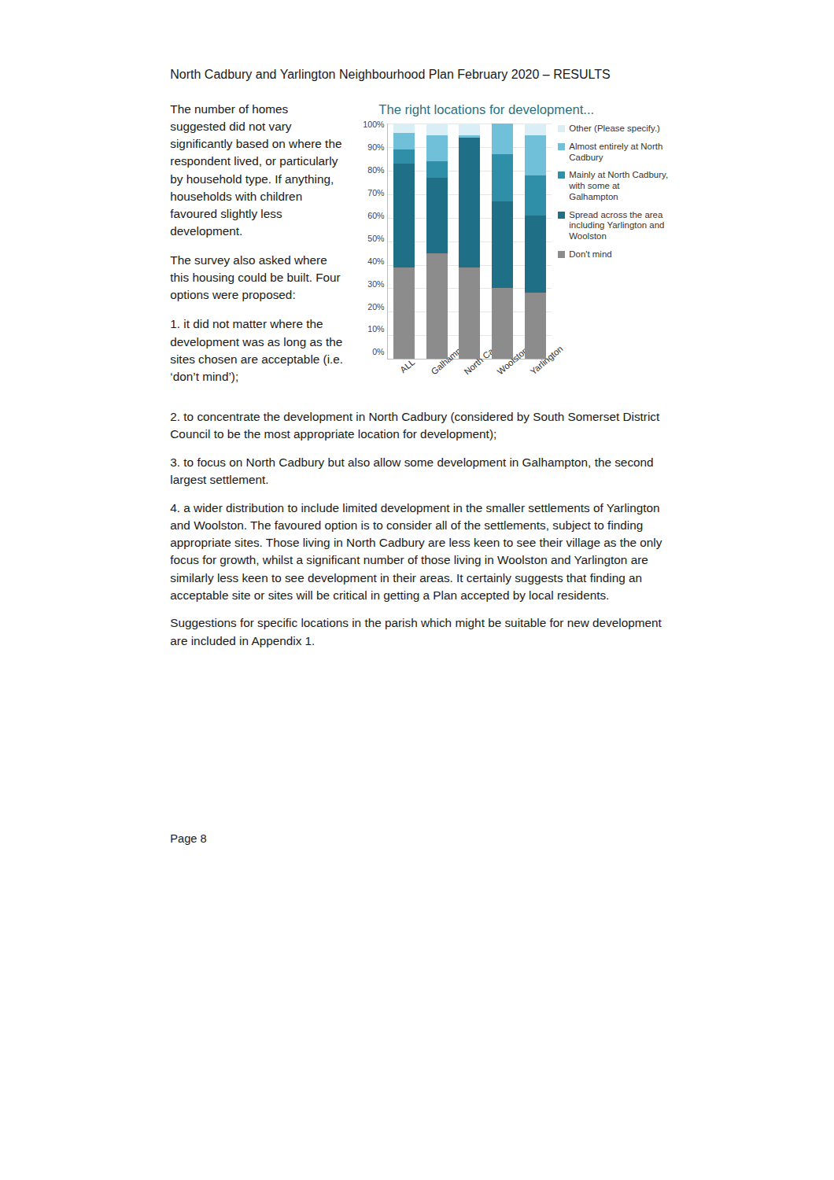North Cadbury and Yarlington Neighbourhood Plan February 2020 – RESULTS
The right locations for development...
100% 90% 80% 70% 60% 50% 40% 30% 20% 10% 0%
ALL
Galhampton
North Cadbury
Woolston
Yarlington
Other (Please specify.)
Almost entirely at North Cadbury
Mainly at North Cadbury, with some at Galhampton
Spread across the area including Yarlington and Woolston
Don't mind
The number of homes suggested did not vary significantly based on where the respondent lived, or particularly by household type. If anything, households with children favoured slightly less development.
The survey also asked where this housing could be built. Four options were proposed:
1. it did not matter where the development was as long as the sites chosen are acceptable (i.e. ‘don’t mind’);
2. to concentrate the development in North Cadbury (considered by South Somerset District Council to be the most appropriate location for development);
3. to focus on North Cadbury but also allow some development in Galhampton, the second largest settlement.
4. a wider distribution to include limited development in the smaller settlements of Yarlington and Woolston. The favoured option is to consider all of the settlements, subject to finding appropriate sites. Those living in North Cadbury are less keen to see their village as the only focus for growth, whilst a significant number of those living in Woolston and Yarlington are similarly less keen to see development in their areas. It certainly suggests that finding an acceptable site or sites will be critical in getting a Plan accepted by local residents.
Suggestions for specific locations in the parish which might be suitable for new development are included in Appendix 1.
Page 8